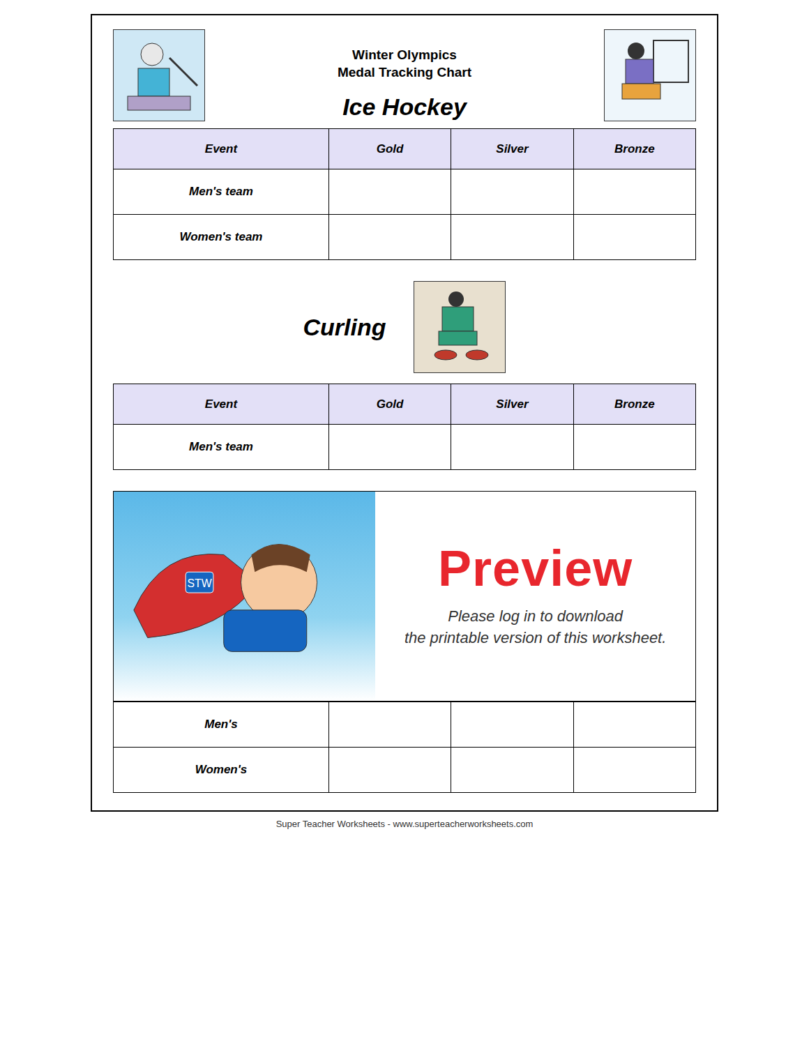Winter Olympics
Medal Tracking Chart
Ice Hockey
| Event | Gold | Silver | Bronze |
| --- | --- | --- | --- |
| Men's team | | | |
| Women's team | | | |
Curling
| Event | Gold | Silver | Bronze |
| --- | --- | --- | --- |
| Men's team | | | |
Preview
Please log in to download
the printable version of this worksheet.
| Men's | | | |
| Women's | | | |
Super Teacher Worksheets - www.superteacherworksheets.com